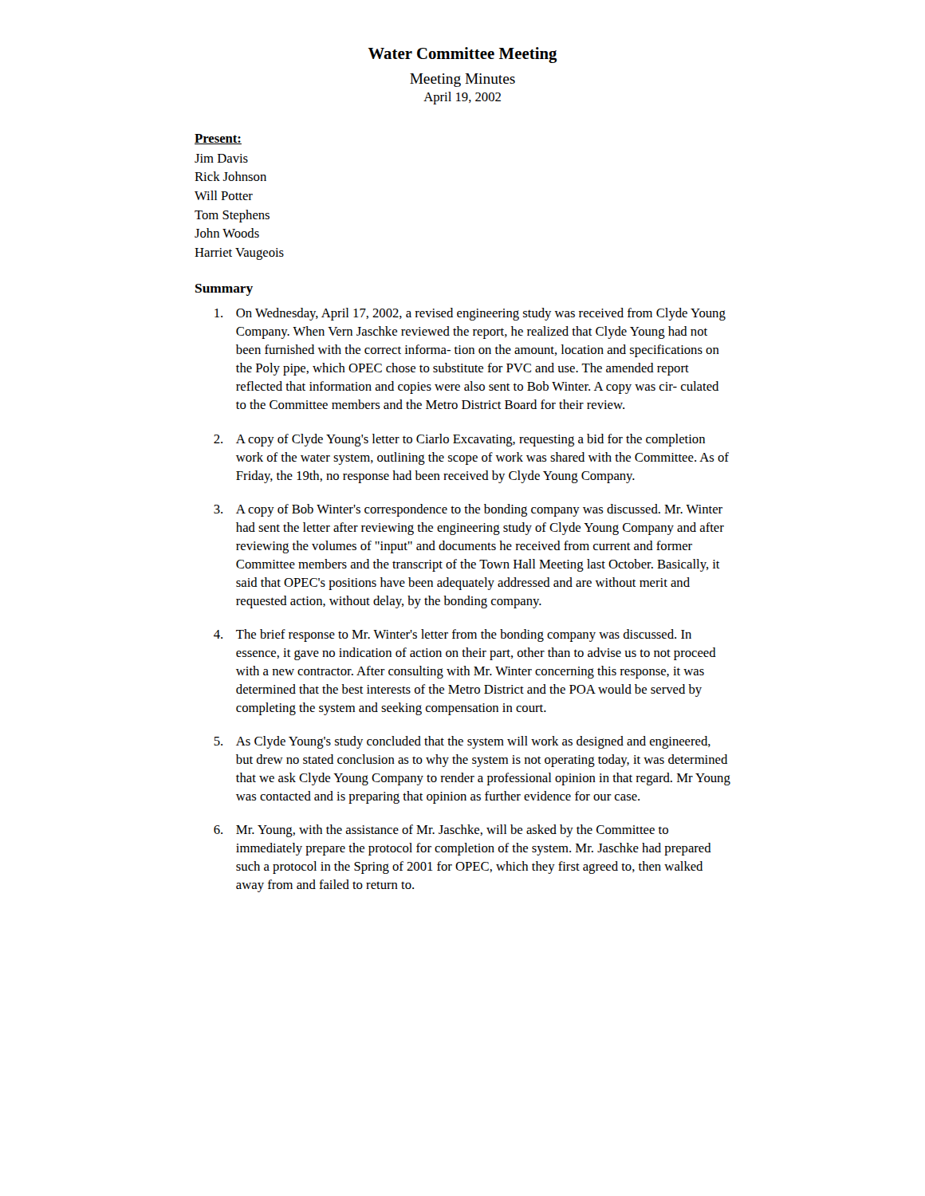Water Committee Meeting
Meeting Minutes
April 19, 2002
Present:
Jim Davis
Rick Johnson
Will Potter
Tom Stephens
John Woods
Harriet Vaugeois
Summary
On Wednesday, April 17, 2002, a revised engineering study was received from Clyde Young Company. When Vern Jaschke reviewed the report, he realized that Clyde Young had not been furnished with the correct informa- tion on the amount, location and specifications on the Poly pipe, which OPEC chose to substitute for PVC and use. The amended report reflected that information and copies were also sent to Bob Winter. A copy was cir- culated to the Committee members and the Metro District Board for their review.
A copy of Clyde Young's letter to Ciarlo Excavating, requesting a bid for the completion work of the water system, outlining the scope of work was shared with the Committee. As of Friday, the 19th, no response had been received by Clyde Young Company.
A copy of Bob Winter's correspondence to the bonding company was discussed. Mr. Winter had sent the letter after reviewing the engineering study of Clyde Young Company and after reviewing the volumes of "input" and documents he received from current and former Committee members and the transcript of the Town Hall Meeting last October. Basically, it said that OPEC's positions have been adequately addressed and are without merit and requested action, without delay, by the bonding company.
The brief response to Mr. Winter's letter from the bonding company was discussed. In essence, it gave no indication of action on their part, other than to advise us to not proceed with a new contractor. After consulting with Mr. Winter concerning this response, it was determined that the best interests of the Metro District and the POA would be served by completing the system and seeking compensation in court.
As Clyde Young's study concluded that the system will work as designed and engineered, but drew no stated conclusion as to why the system is not operating today, it was determined that we ask Clyde Young Company to render a professional opinion in that regard. Mr Young was contacted and is preparing that opinion as further evidence for our case.
Mr. Young, with the assistance of Mr. Jaschke, will be asked by the Committee to immediately prepare the protocol for completion of the system. Mr. Jaschke had prepared such a protocol in the Spring of 2001 for OPEC, which they first agreed to, then walked away from and failed to return to.